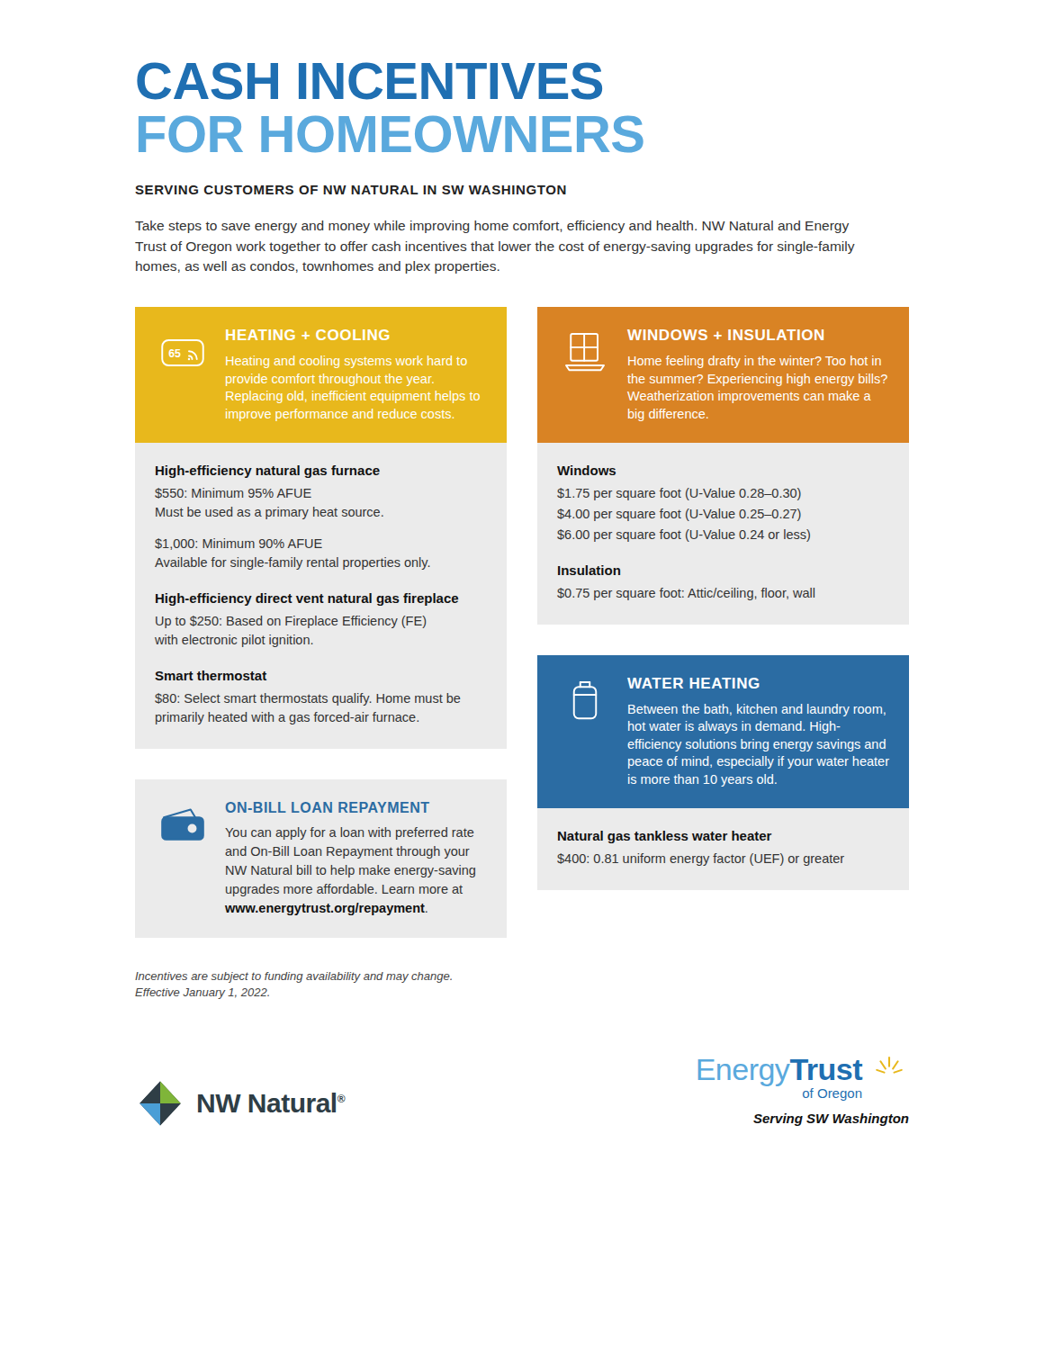Cash Incentives for Homeowners
Serving customers of NW Natural in SW Washington
Take steps to save energy and money while improving home comfort, efficiency and health. NW Natural and Energy Trust of Oregon work together to offer cash incentives that lower the cost of energy-saving upgrades for single-family homes, as well as condos, townhomes and plex properties.
65
Heating + Cooling
Heating and cooling systems work hard to provide comfort throughout the year. Replacing old, inefficient equipment helps to improve performance and reduce costs.
High-efficiency natural gas furnace
$550: Minimum 95% AFUE
Must be used as a primary heat source.
$1,000: Minimum 90% AFUE
Available for single-family rental properties only.
High-efficiency direct vent natural gas fireplace
Up to $250: Based on Fireplace Efficiency (FE)
with electronic pilot ignition.
Smart thermostat
$80: Select smart thermostats qualify. Home must be primarily heated with a gas forced-air furnace.
On-Bill Loan Repayment
You can apply for a loan with preferred rate and On-Bill Loan Repayment through your NW Natural bill to help make energy-saving upgrades more affordable. Learn more at www.energytrust.org/repayment.
Windows + Insulation
Home feeling drafty in the winter? Too hot in the summer? Experiencing high energy bills? Weatherization improvements can make a big difference.
Windows
$1.75 per square foot (U-Value 0.28–0.30)
$4.00 per square foot (U-Value 0.25–0.27)
$6.00 per square foot (U-Value 0.24 or less)
Insulation
$0.75 per square foot: Attic/ceiling, floor, wall
Water Heating
Between the bath, kitchen and laundry room, hot water is always in demand. High-efficiency solutions bring energy savings and peace of mind, especially if your water heater is more than 10 years old.
Natural gas tankless water heater
$400: 0.81 uniform energy factor (UEF) or greater
Incentives are subject to funding availability and may change.
Effective January 1, 2022.
NW Natural®
Energy Trust of Oregon
Serving SW Washington